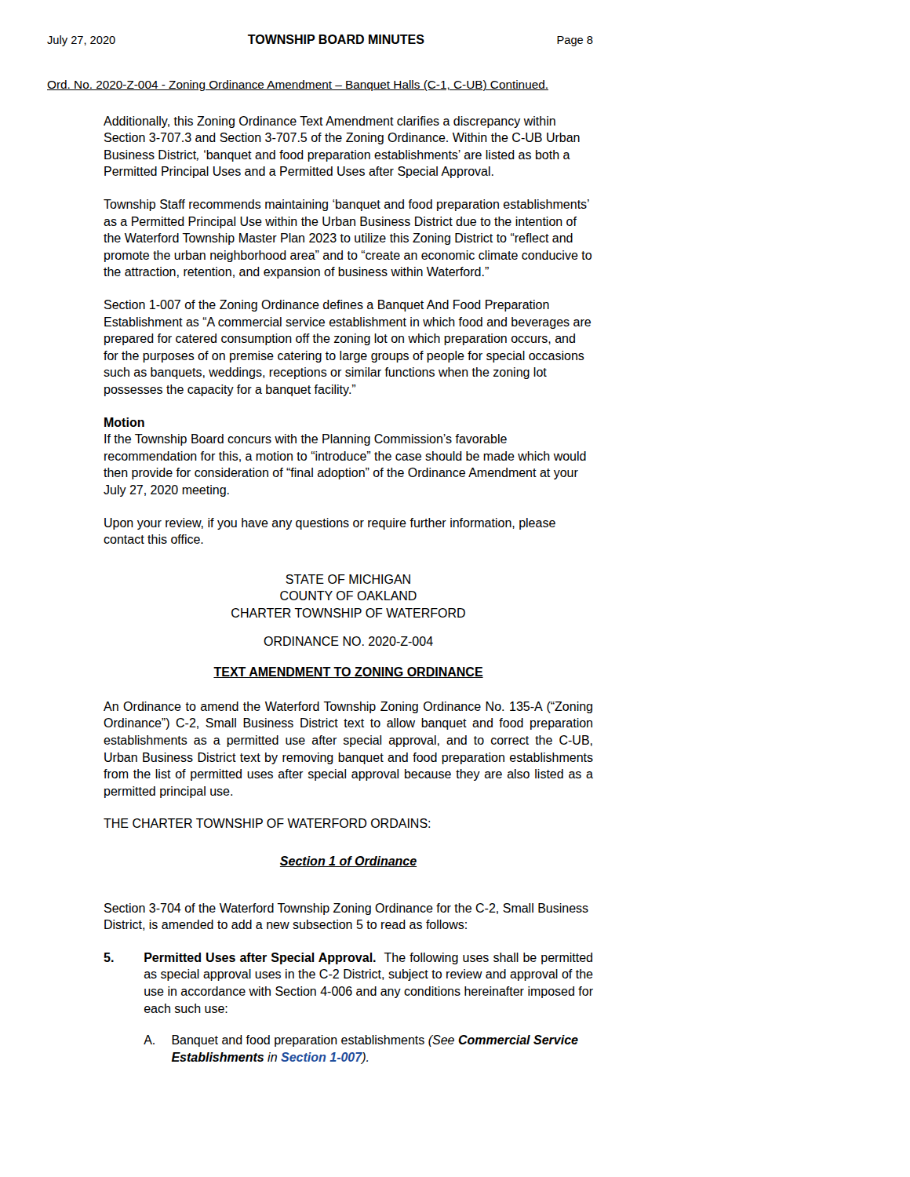July 27, 2020 TOWNSHIP BOARD MINUTES Page 8
Ord. No. 2020-Z-004 - Zoning Ordinance Amendment – Banquet Halls (C-1, C-UB) Continued.
Additionally, this Zoning Ordinance Text Amendment clarifies a discrepancy within Section 3-707.3 and Section 3-707.5 of the Zoning Ordinance. Within the C-UB Urban Business District, ‘banquet and food preparation establishments’ are listed as both a Permitted Principal Uses and a Permitted Uses after Special Approval.
Township Staff recommends maintaining ‘banquet and food preparation establishments’ as a Permitted Principal Use within the Urban Business District due to the intention of the Waterford Township Master Plan 2023 to utilize this Zoning District to “reflect and promote the urban neighborhood area” and to “create an economic climate conducive to the attraction, retention, and expansion of business within Waterford.”
Section 1-007 of the Zoning Ordinance defines a Banquet And Food Preparation Establishment as “A commercial service establishment in which food and beverages are prepared for catered consumption off the zoning lot on which preparation occurs, and for the purposes of on premise catering to large groups of people for special occasions such as banquets, weddings, receptions or similar functions when the zoning lot possesses the capacity for a banquet facility.”
Motion
If the Township Board concurs with the Planning Commission’s favorable recommendation for this, a motion to “introduce” the case should be made which would then provide for consideration of “final adoption” of the Ordinance Amendment at your July 27, 2020 meeting.
Upon your review, if you have any questions or require further information, please contact this office.
STATE OF MICHIGAN
COUNTY OF OAKLAND
CHARTER TOWNSHIP OF WATERFORD
ORDINANCE NO. 2020-Z-004
TEXT AMENDMENT TO ZONING ORDINANCE
An Ordinance to amend the Waterford Township Zoning Ordinance No. 135-A (“Zoning Ordinance”) C-2, Small Business District text to allow banquet and food preparation establishments as a permitted use after special approval, and to correct the C-UB, Urban Business District text by removing banquet and food preparation establishments from the list of permitted uses after special approval because they are also listed as a permitted principal use.
THE CHARTER TOWNSHIP OF WATERFORD ORDAINS:
Section 1 of Ordinance
Section 3-704 of the Waterford Township Zoning Ordinance for the C-2, Small Business District, is amended to add a new subsection 5 to read as follows:
5. Permitted Uses after Special Approval. The following uses shall be permitted as special approval uses in the C-2 District, subject to review and approval of the use in accordance with Section 4-006 and any conditions hereinafter imposed for each such use:
A. Banquet and food preparation establishments (See Commercial Service Establishments in Section 1-007).